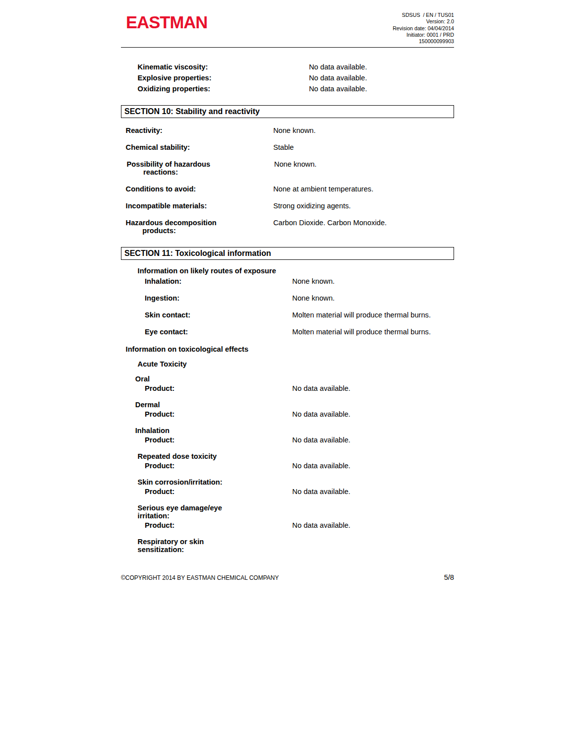EASTMAN
SDSUS / EN / TUS01
Version: 2.0
Revision date: 04/04/2014
Initiator: 0001 / PRD
150000099903
| Kinematic viscosity: | No data available. |
| Explosive properties: | No data available. |
| Oxidizing properties: | No data available. |
SECTION 10: Stability and reactivity
| Reactivity: | None known. |
| Chemical stability: | Stable |
| Possibility of hazardous reactions: | None known. |
| Conditions to avoid: | None at ambient temperatures. |
| Incompatible materials: | Strong oxidizing agents. |
| Hazardous decomposition products: | Carbon Dioxide. Carbon Monoxide. |
SECTION 11: Toxicological information
Information on likely routes of exposure
| Inhalation: | None known. |
| Ingestion: | None known. |
| Skin contact: | Molten material will produce thermal burns. |
| Eye contact: | Molten material will produce thermal burns. |
Information on toxicological effects
Acute Toxicity
Oral
| Product: | No data available. |
Dermal
| Product: | No data available. |
Inhalation
| Product: | No data available. |
Repeated dose toxicity
| Product: | No data available. |
Skin corrosion/irritation:
| Product: | No data available. |
Serious eye damage/eye
irritation:
| Product: | No data available. |
Respiratory or skin
sensitization:
©COPYRIGHT 2014 BY EASTMAN CHEMICAL COMPANY
5/8